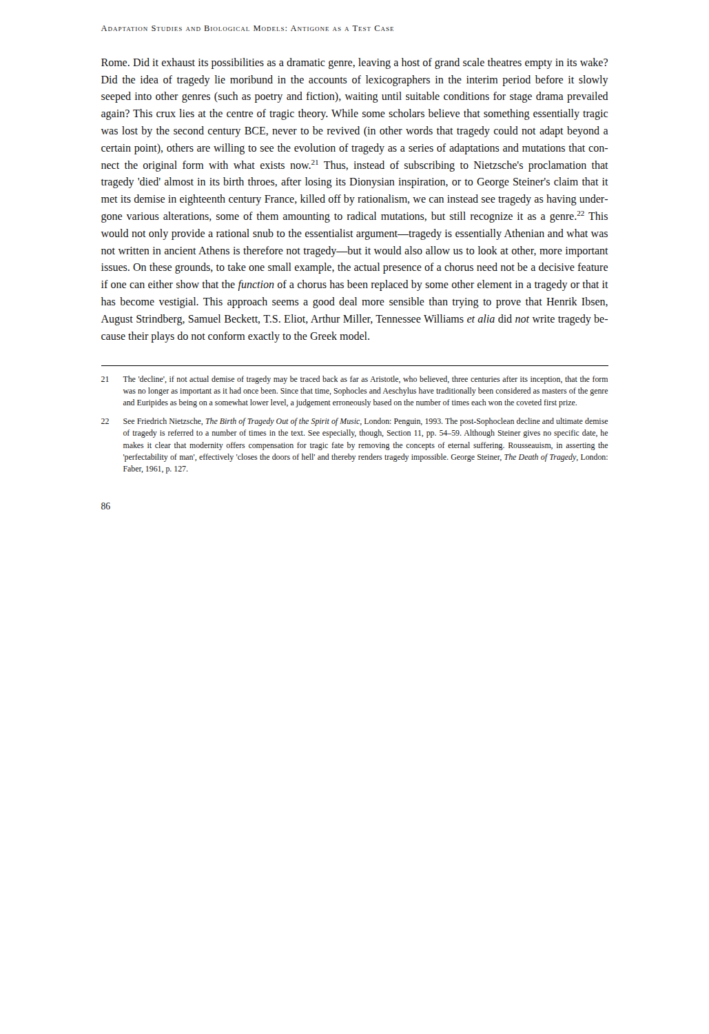Adaptation Studies and Biological Models: Antigone as a Test Case
Rome. Did it exhaust its possibilities as a dramatic genre, leaving a host of grand scale theatres empty in its wake? Did the idea of tragedy lie moribund in the accounts of lexicographers in the interim period before it slowly seeped into other genres (such as poetry and fiction), waiting until suitable conditions for stage drama prevailed again? This crux lies at the centre of tragic theory. While some scholars believe that something essentially tragic was lost by the second century BCE, never to be revived (in other words that tragedy could not adapt beyond a certain point), others are willing to see the evolution of tragedy as a series of adaptations and mutations that connect the original form with what exists now.21 Thus, instead of subscribing to Nietzsche's proclamation that tragedy 'died' almost in its birth throes, after losing its Dionysian inspiration, or to George Steiner's claim that it met its demise in eighteenth century France, killed off by rationalism, we can instead see tragedy as having undergone various alterations, some of them amounting to radical mutations, but still recognize it as a genre.22 This would not only provide a rational snub to the essentialist argument—tragedy is essentially Athenian and what was not written in ancient Athens is therefore not tragedy—but it would also allow us to look at other, more important issues. On these grounds, to take one small example, the actual presence of a chorus need not be a decisive feature if one can either show that the function of a chorus has been replaced by some other element in a tragedy or that it has become vestigial. This approach seems a good deal more sensible than trying to prove that Henrik Ibsen, August Strindberg, Samuel Beckett, T.S. Eliot, Arthur Miller, Tennessee Williams et alia did not write tragedy because their plays do not conform exactly to the Greek model.
21 The 'decline', if not actual demise of tragedy may be traced back as far as Aristotle, who believed, three centuries after its inception, that the form was no longer as important as it had once been. Since that time, Sophocles and Aeschylus have traditionally been considered as masters of the genre and Euripides as being on a somewhat lower level, a judgement erroneously based on the number of times each won the coveted first prize.
22 See Friedrich Nietzsche, The Birth of Tragedy Out of the Spirit of Music, London: Penguin, 1993. The post-Sophoclean decline and ultimate demise of tragedy is referred to a number of times in the text. See especially, though, Section 11, pp. 54–59. Although Steiner gives no specific date, he makes it clear that modernity offers compensation for tragic fate by removing the concepts of eternal suffering. Rousseauism, in asserting the 'perfectability of man', effectively 'closes the doors of hell' and thereby renders tragedy impossible. George Steiner, The Death of Tragedy, London: Faber, 1961, p. 127.
86